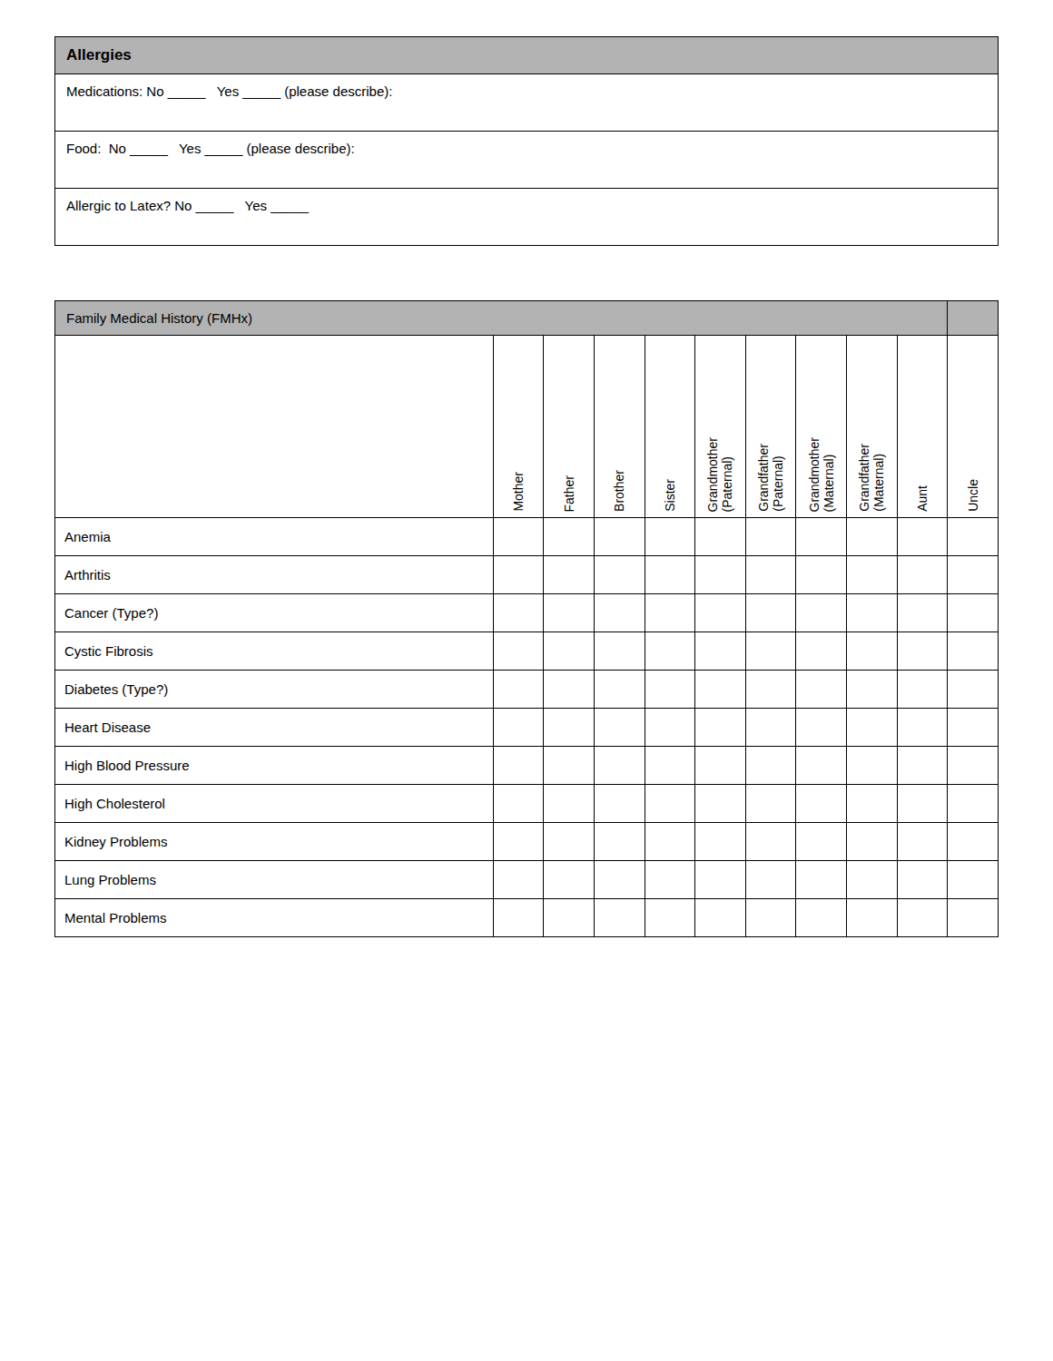| Allergies |
| --- |
| Medications: No _____ Yes _____ (please describe): |
| Food: No _____ Yes _____ (please describe): |
| Allergic to Latex? No _____ Yes _____ |
| Family Medical History (FMHx) | |
| | Mother | Father | Brother | Sister | Grandmother (Paternal) | Grandfather (Paternal) | Grandmother (Maternal) | Grandfather (Maternal) | Aunt | Uncle |
| Anemia | | | | | | | | | | |
| Arthritis | | | | | | | | | | |
| Cancer (Type?) | | | | | | | | | | |
| Cystic Fibrosis | | | | | | | | | | |
| Diabetes (Type?) | | | | | | | | | | |
| Heart Disease | | | | | | | | | | |
| High Blood Pressure | | | | | | | | | | |
| High Cholesterol | | | | | | | | | | |
| Kidney Problems | | | | | | | | | | |
| Lung Problems | | | | | | | | | | |
| Mental Problems | | | | | | | | | | |